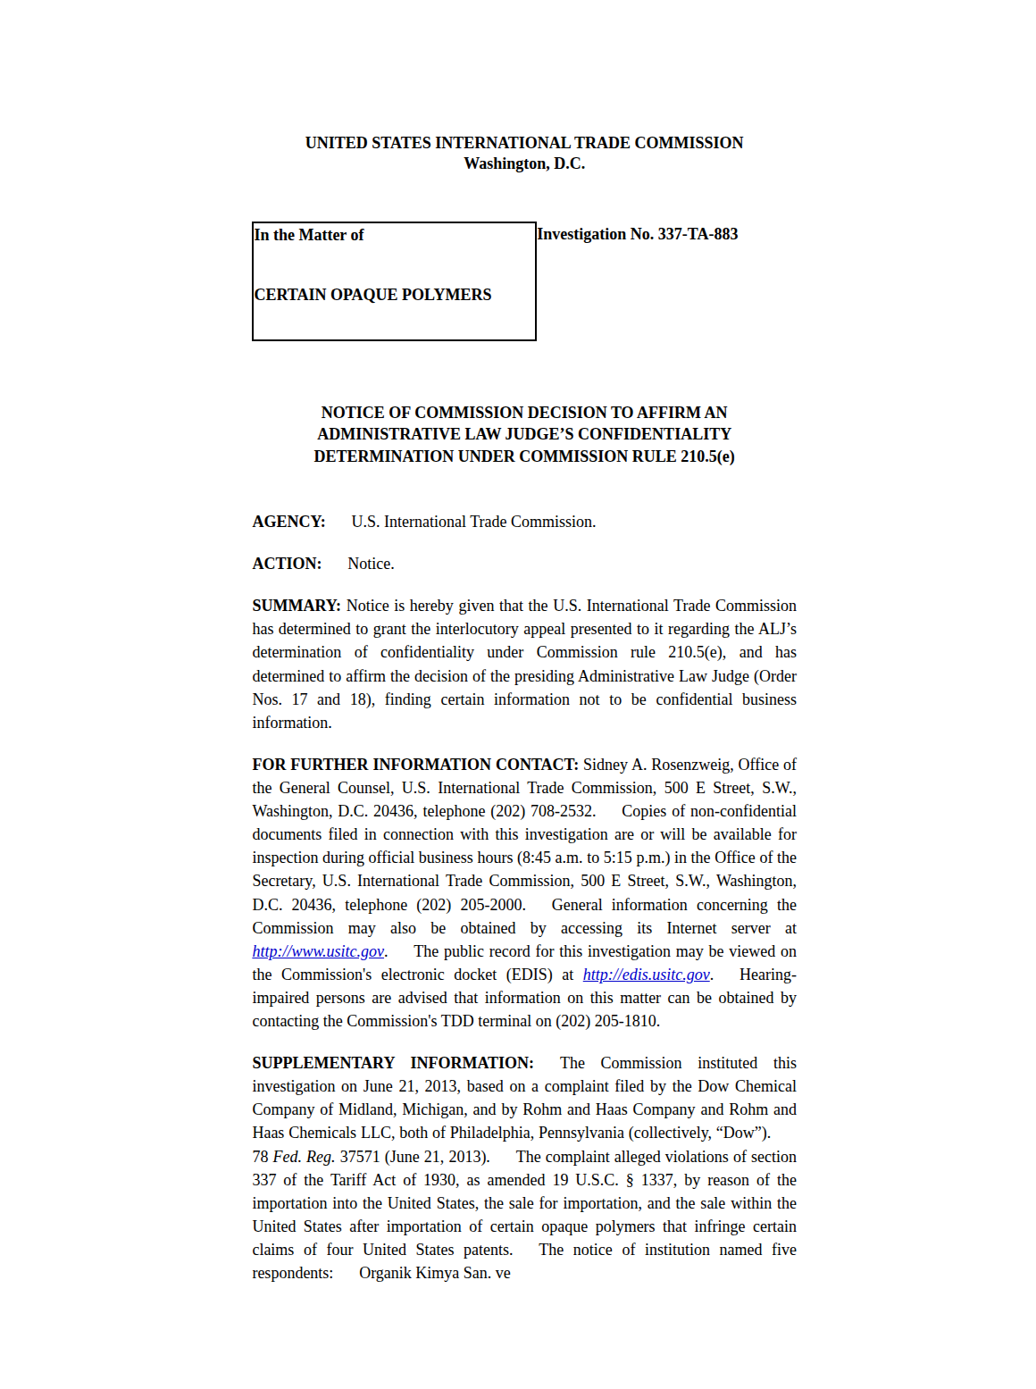UNITED STATES INTERNATIONAL TRADE COMMISSION
Washington, D.C.
| In the Matter of CERTAIN OPAQUE POLYMERS | Investigation No. 337-TA-883 |
NOTICE OF COMMISSION DECISION TO AFFIRM AN
ADMINISTRATIVE LAW JUDGE’S CONFIDENTIALITY
DETERMINATION UNDER COMMISSION RULE 210.5(e)
AGENCY: U.S. International Trade Commission.
ACTION: Notice.
SUMMARY: Notice is hereby given that the U.S. International Trade Commission has determined to grant the interlocutory appeal presented to it regarding the ALJ’s determination of confidentiality under Commission rule 210.5(e), and has determined to affirm the decision of the presiding Administrative Law Judge (Order Nos. 17 and 18), finding certain information not to be confidential business information.
FOR FURTHER INFORMATION CONTACT: Sidney A. Rosenzweig, Office of the General Counsel, U.S. International Trade Commission, 500 E Street, S.W., Washington, D.C. 20436, telephone (202) 708-2532. Copies of non-confidential documents filed in connection with this investigation are or will be available for inspection during official business hours (8:45 a.m. to 5:15 p.m.) in the Office of the Secretary, U.S. International Trade Commission, 500 E Street, S.W., Washington, D.C. 20436, telephone (202) 205-2000. General information concerning the Commission may also be obtained by accessing its Internet server at http://www.usitc.gov. The public record for this investigation may be viewed on the Commission's electronic docket (EDIS) at http://edis.usitc.gov. Hearing-impaired persons are advised that information on this matter can be obtained by contacting the Commission's TDD terminal on (202) 205-1810.
SUPPLEMENTARY INFORMATION: The Commission instituted this investigation on June 21, 2013, based on a complaint filed by the Dow Chemical Company of Midland, Michigan, and by Rohm and Haas Company and Rohm and Haas Chemicals LLC, both of Philadelphia, Pennsylvania (collectively, “Dow”). 78 Fed. Reg. 37571 (June 21, 2013). The complaint alleged violations of section 337 of the Tariff Act of 1930, as amended 19 U.S.C. § 1337, by reason of the importation into the United States, the sale for importation, and the sale within the United States after importation of certain opaque polymers that infringe certain claims of four United States patents. The notice of institution named five respondents: Organik Kimya San. ve